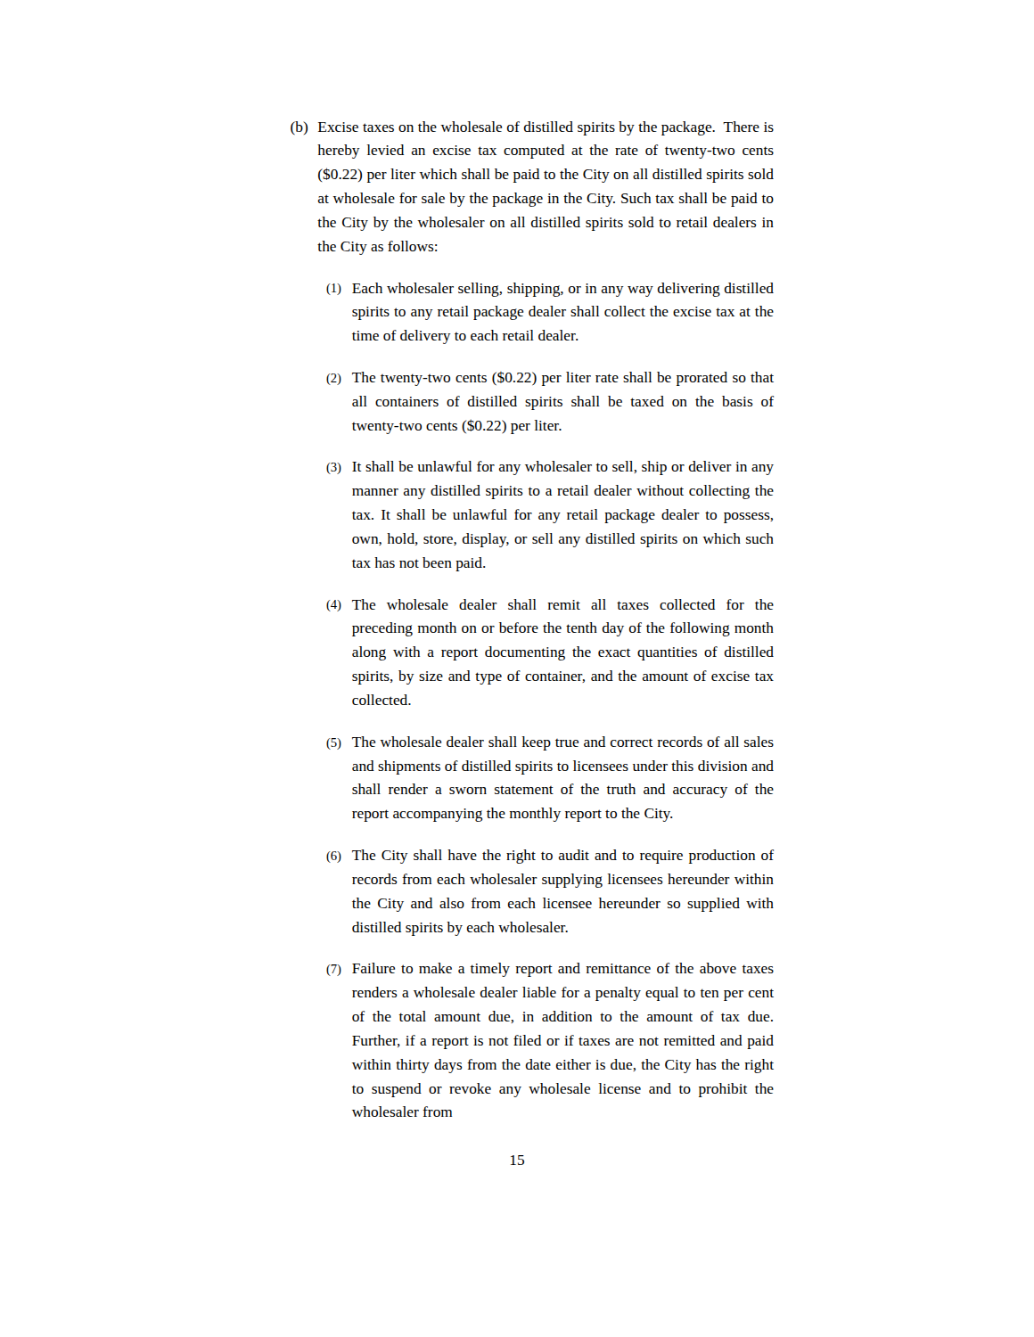(b)
Excise taxes on the wholesale of distilled spirits by the package. There is hereby levied an excise tax computed at the rate of twenty-two cents ($0.22) per liter which shall be paid to the City on all distilled spirits sold at wholesale for sale by the package in the City. Such tax shall be paid to the City by the wholesaler on all distilled spirits sold to retail dealers in the City as follows:
(1)
Each wholesaler selling, shipping, or in any way delivering distilled spirits to any retail package dealer shall collect the excise tax at the time of delivery to each retail dealer.
(2)
The twenty-two cents ($0.22) per liter rate shall be prorated so that all containers of distilled spirits shall be taxed on the basis of twenty-two cents ($0.22) per liter.
(3)
It shall be unlawful for any wholesaler to sell, ship or deliver in any manner any distilled spirits to a retail dealer without collecting the tax. It shall be unlawful for any retail package dealer to possess, own, hold, store, display, or sell any distilled spirits on which such tax has not been paid.
(4)
The wholesale dealer shall remit all taxes collected for the preceding month on or before the tenth day of the following month along with a report documenting the exact quantities of distilled spirits, by size and type of container, and the amount of excise tax collected.
(5)
The wholesale dealer shall keep true and correct records of all sales and shipments of distilled spirits to licensees under this division and shall render a sworn statement of the truth and accuracy of the report accompanying the monthly report to the City.
(6)
The City shall have the right to audit and to require production of records from each wholesaler supplying licensees hereunder within the City and also from each licensee hereunder so supplied with distilled spirits by each wholesaler.
(7)
Failure to make a timely report and remittance of the above taxes renders a wholesale dealer liable for a penalty equal to ten per cent of the total amount due, in addition to the amount of tax due. Further, if a report is not filed or if taxes are not remitted and paid within thirty days from the date either is due, the City has the right to suspend or revoke any wholesale license and to prohibit the wholesaler from
15